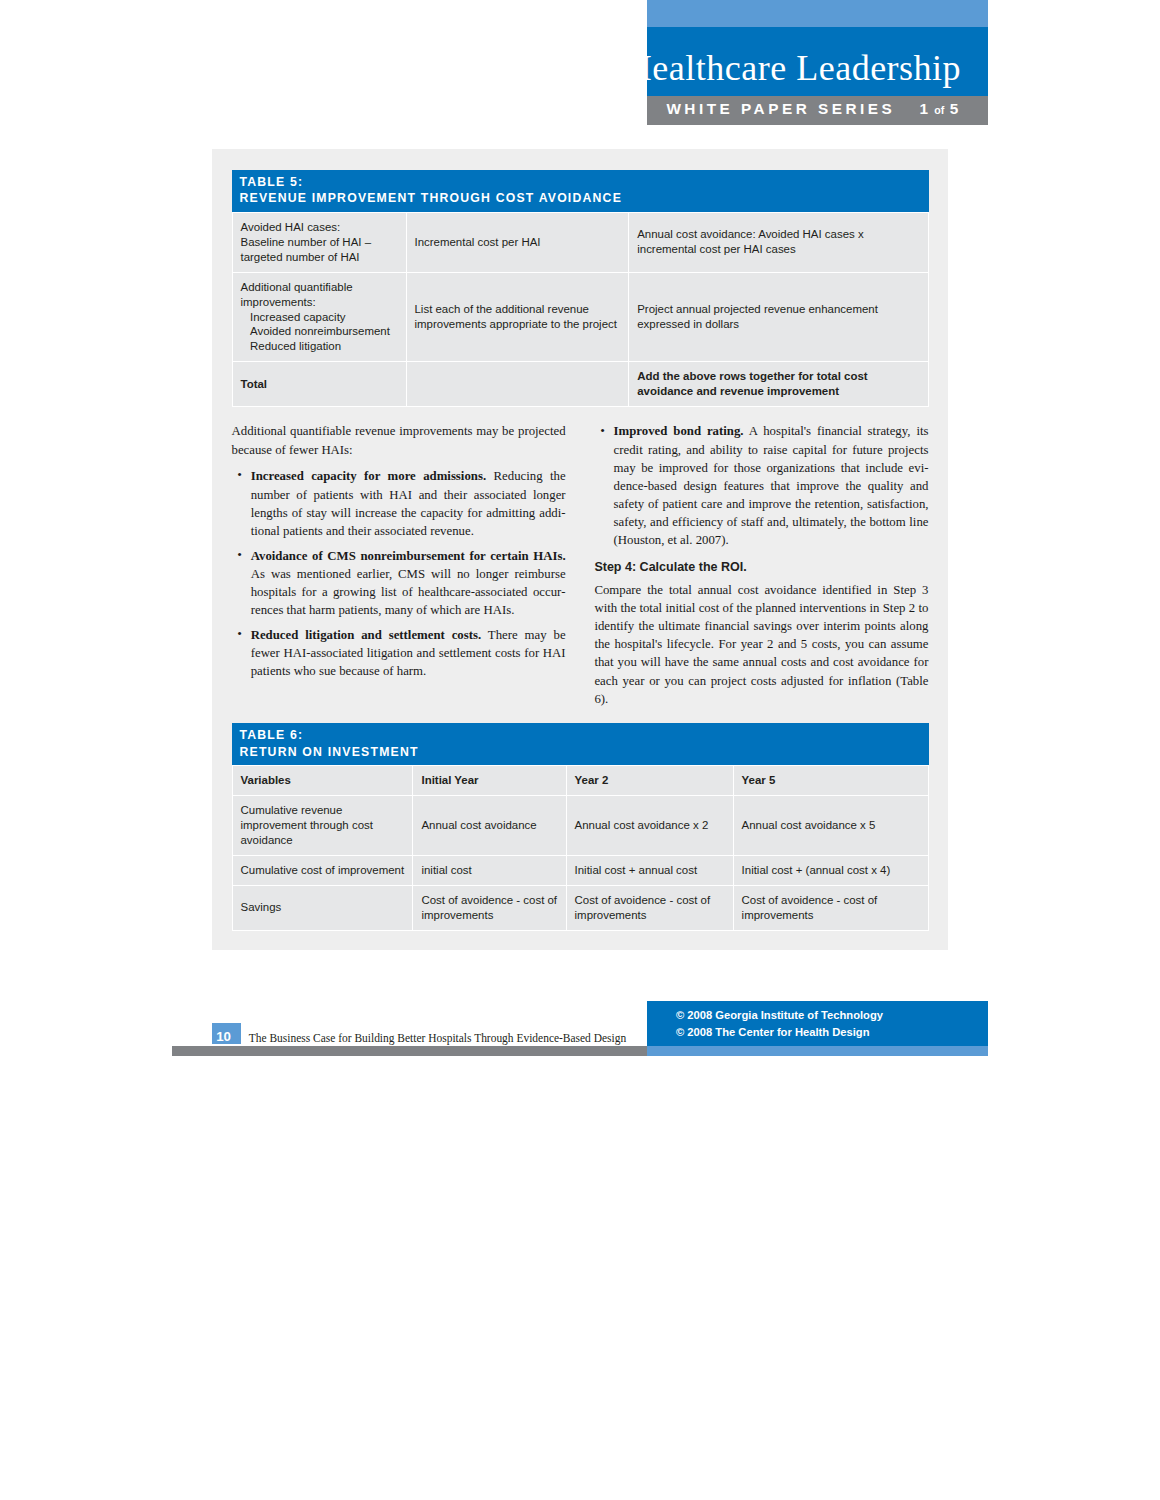Healthcare Leadership
WHITE PAPER SERIES
1 of 5
TABLE 5: REVENUE IMPROVEMENT THROUGH COST AVOIDANCE
| Avoided HAI cases: Baseline number of HAI – targeted number of HAI | Incremental cost per HAI | Annual cost avoidance: Avoided HAI cases x incremental cost per HAI cases |
| Additional quantifiable improvements: Increased capacity Avoided nonreimbursement Reduced litigation | List each of the additional revenue improvements appropriate to the project | Project annual projected revenue enhancement expressed in dollars |
| Total | | Add the above rows together for total cost avoidance and revenue improvement |
Additional quantifiable revenue improvements may be projected because of fewer HAIs:
Increased capacity for more admissions. Reducing the number of patients with HAI and their associated longer lengths of stay will increase the capacity for admitting additional patients and their associated revenue.
Avoidance of CMS nonreimbursement for certain HAIs. As was mentioned earlier, CMS will no longer reimburse hospitals for a growing list of healthcare-associated occurrences that harm patients, many of which are HAIs.
Reduced litigation and settlement costs. There may be fewer HAI-associated litigation and settlement costs for HAI patients who sue because of harm.
Improved bond rating. A hospital's financial strategy, its credit rating, and ability to raise capital for future projects may be improved for those organizations that include evidence-based design features that improve the quality and safety of patient care and improve the retention, satisfaction, safety, and efficiency of staff and, ultimately, the bottom line (Houston, et al. 2007).
Step 4: Calculate the ROI.
Compare the total annual cost avoidance identified in Step 3 with the total initial cost of the planned interventions in Step 2 to identify the ultimate financial savings over interim points along the hospital's lifecycle. For year 2 and 5 costs, you can assume that you will have the same annual costs and cost avoidance for each year or you can project costs adjusted for inflation (Table 6).
TABLE 6: RETURN ON INVESTMENT
| Variables | Initial Year | Year 2 | Year 5 |
| --- | --- | --- | --- |
| Cumulative revenue improvement through cost avoidance | Annual cost avoidance | Annual cost avoidance x 2 | Annual cost avoidance x 5 |
| Cumulative cost of improvement | initial cost | Initial cost + annual cost | Initial cost + (annual cost x 4) |
| Savings | Cost of avoidence - cost of improvements | Cost of avoidence - cost of improvements | Cost of avoidence - cost of improvements |
10
The Business Case for Building Better Hospitals Through Evidence-Based Design
© 2008 Georgia Institute of Technology
© 2008 The Center for Health Design